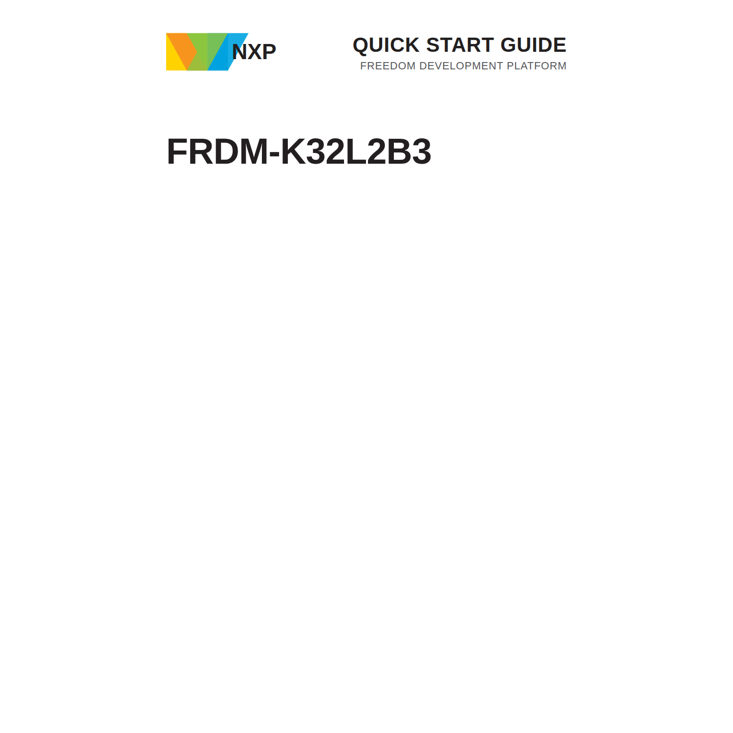NXP
Quick Start Guide
Freedom Development Platform
FRDM-K32L2B3
FRDM-K32L2B3 Freedom development board, © 2019 NXP B.V.